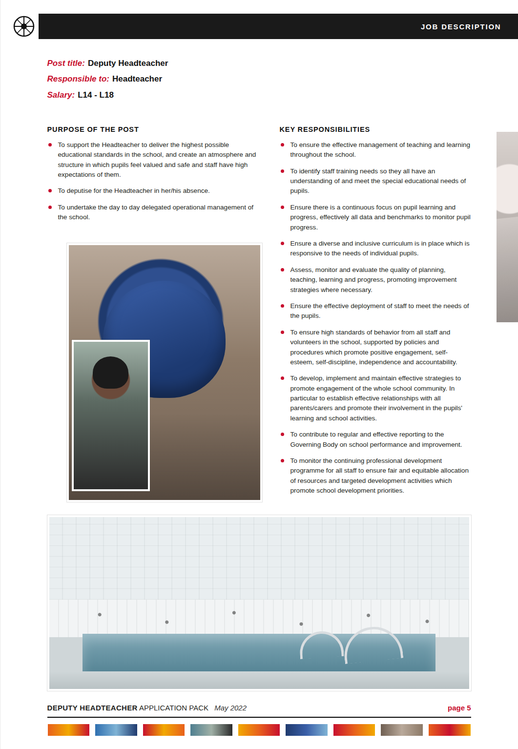JOB DESCRIPTION
Post title: Deputy Headteacher
Responsible to: Headteacher
Salary: L14 - L18
Purpose of the post
To support the Headteacher to deliver the highest possible educational standards in the school, and create an atmosphere and structure in which pupils feel valued and safe and staff have high expectations of them.
To deputise for the Headteacher in her/his absence.
To undertake the day to day delegated operational management of the school.
Key responsibilities
To ensure the effective management of teaching and learning throughout the school.
To identify staff training needs so they all have an understanding of and meet the special educational needs of pupils.
Ensure there is a continuous focus on pupil learning and progress, effectively all data and benchmarks to monitor pupil progress.
Ensure a diverse and inclusive curriculum is in place which is responsive to the needs of individual pupils.
Assess, monitor and evaluate the quality of planning, teaching, learning and progress, promoting improvement strategies where necessary.
Ensure the effective deployment of staff to meet the needs of the pupils.
To ensure high standards of behavior from all staff and volunteers in the school, supported by policies and procedures which promote positive engagement, self-esteem, self-discipline, independence and accountability.
To develop, implement and maintain effective strategies to promote engagement of the whole school community. In particular to establish effective relationships with all parents/carers and promote their involvement in the pupils' learning and school activities.
To contribute to regular and effective reporting to the Governing Body on school performance and improvement.
To monitor the continuing professional development programme for all staff to ensure fair and equitable allocation of resources and targeted development activities which promote school development priorities.
DEPUTY HEADTEACHER APPLICATION PACK May 2022
page 5